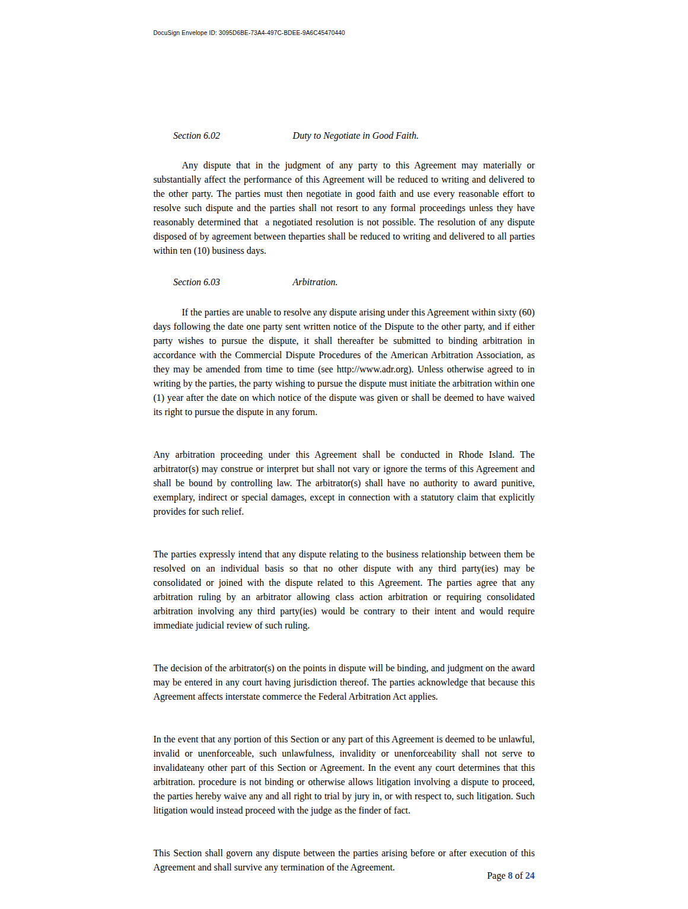DocuSign Envelope ID: 3095D6BE-73A4-497C-BDEE-9A6C45470440
Section 6.02 Duty to Negotiate in Good Faith.
Any dispute that in the judgment of any party to this Agreement may materially or substantially affect the performance of this Agreement will be reduced to writing and delivered to the other party. The parties must then negotiate in good faith and use every reasonable effort to resolve such dispute and the parties shall not resort to any formal proceedings unless they have reasonably determined that a negotiated resolution is not possible. The resolution of any dispute disposed of by agreement between theparties shall be reduced to writing and delivered to all parties within ten (10) business days.
Section 6.03 Arbitration.
If the parties are unable to resolve any dispute arising under this Agreement within sixty (60) days following the date one party sent written notice of the Dispute to the other party, and if either party wishes to pursue the dispute, it shall thereafter be submitted to binding arbitration in accordance with the Commercial Dispute Procedures of the American Arbitration Association, as they may be amended from time to time (see http://www.adr.org). Unless otherwise agreed to in writing by the parties, the party wishing to pursue the dispute must initiate the arbitration within one (1) year after the date on which notice of the dispute was given or shall be deemed to have waived its right to pursue the dispute in any forum.
Any arbitration proceeding under this Agreement shall be conducted in Rhode Island. The arbitrator(s) may construe or interpret but shall not vary or ignore the terms of this Agreement and shall be bound by controlling law. The arbitrator(s) shall have no authority to award punitive, exemplary, indirect or special damages, except in connection with a statutory claim that explicitly provides for such relief.
The parties expressly intend that any dispute relating to the business relationship between them be resolved on an individual basis so that no other dispute with any third party(ies) may be consolidated or joined with the dispute related to this Agreement. The parties agree that any arbitration ruling by an arbitrator allowing class action arbitration or requiring consolidated arbitration involving any third party(ies) would be contrary to their intent and would require immediate judicial review of such ruling.
The decision of the arbitrator(s) on the points in dispute will be binding, and judgment on the award may be entered in any court having jurisdiction thereof. The parties acknowledge that because this Agreement affects interstate commerce the Federal Arbitration Act applies.
In the event that any portion of this Section or any part of this Agreement is deemed to be unlawful, invalid or unenforceable, such unlawfulness, invalidity or unenforceability shall not serve to invalidateany other part of this Section or Agreement. In the event any court determines that this arbitration. procedure is not binding or otherwise allows litigation involving a dispute to proceed, the parties hereby waive any and all right to trial by jury in, or with respect to, such litigation. Such litigation would instead proceed with the judge as the finder of fact.
This Section shall govern any dispute between the parties arising before or after execution of this Agreement and shall survive any termination of the Agreement.
Page 8 of 24